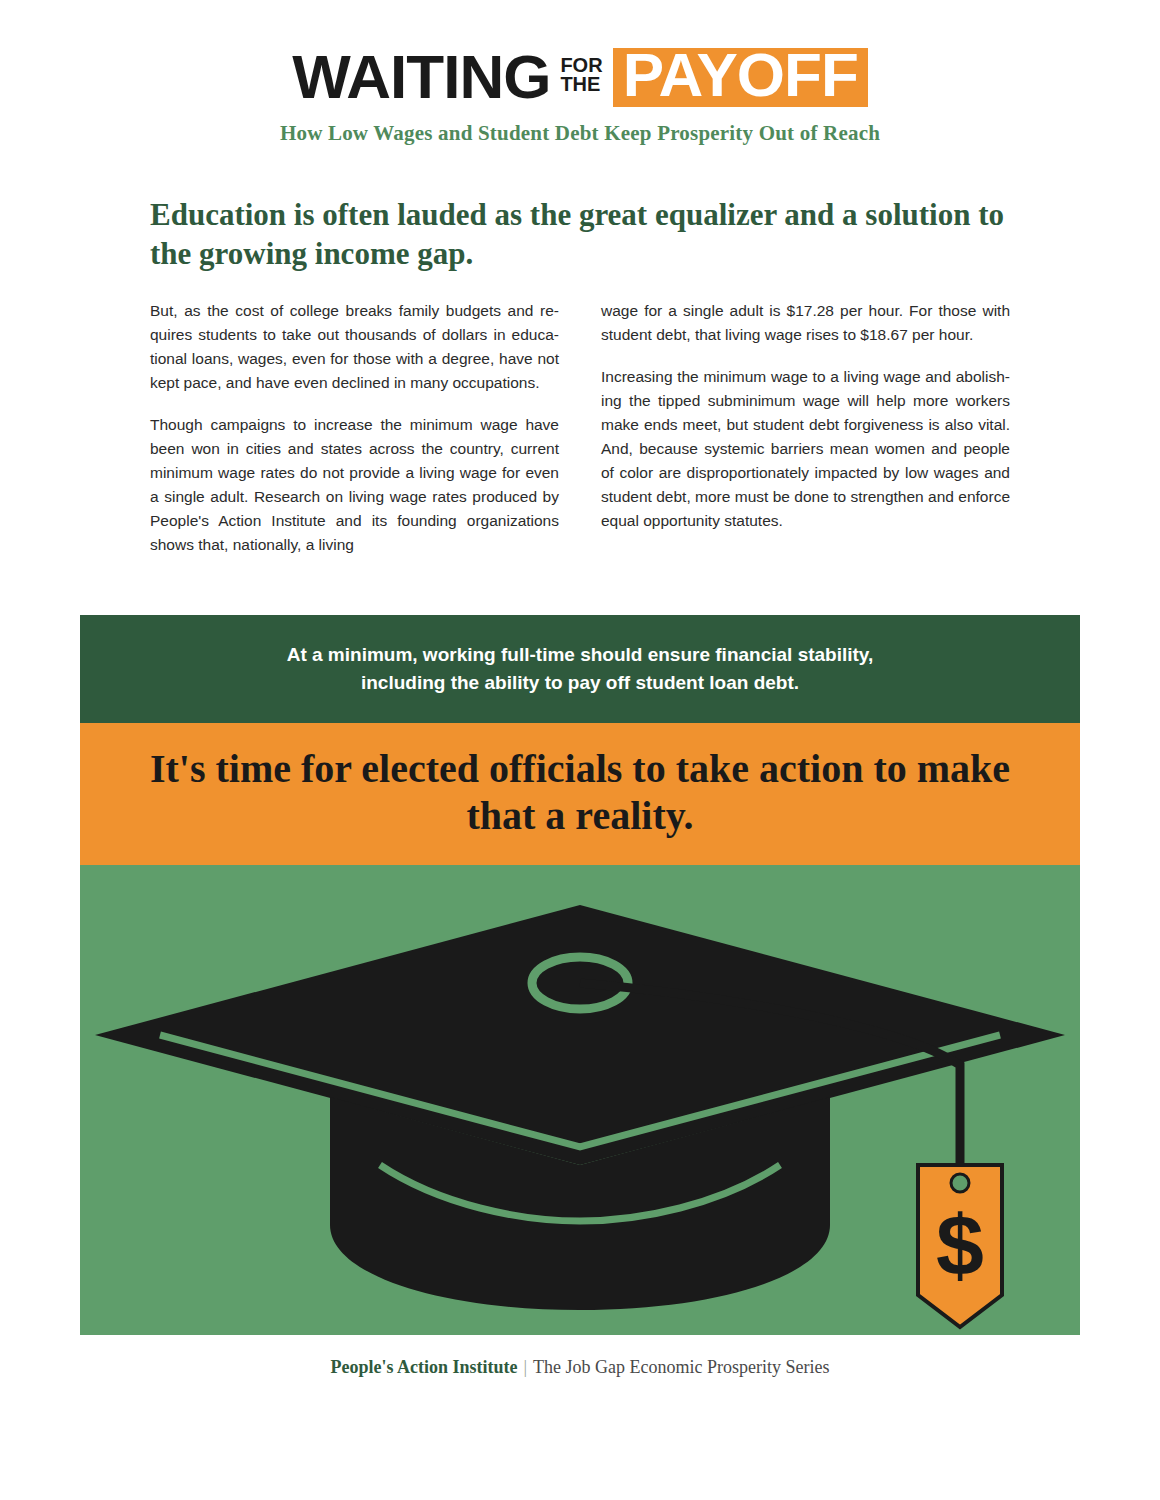WAITING FOR THE PAYOFF
How Low Wages and Student Debt Keep Prosperity Out of Reach
Education is often lauded as the great equalizer and a solution to the growing income gap.
But, as the cost of college breaks family budgets and requires students to take out thousands of dollars in educational loans, wages, even for those with a degree, have not kept pace, and have even declined in many occupations.
Though campaigns to increase the minimum wage have been won in cities and states across the country, current minimum wage rates do not provide a living wage for even a single adult. Research on living wage rates produced by People's Action Institute and its founding organizations shows that, nationally, a living
wage for a single adult is $17.28 per hour. For those with student debt, that living wage rises to $18.67 per hour.
Increasing the minimum wage to a living wage and abolishing the tipped subminimum wage will help more workers make ends meet, but student debt forgiveness is also vital. And, because systemic barriers mean women and people of color are disproportionately impacted by low wages and student debt, more must be done to strengthen and enforce equal opportunity statutes.
At a minimum, working full-time should ensure financial stability,
including the ability to pay off student loan debt.
It's time for elected officials to take action to make that a reality.
$
People's Action Institute|The Job Gap Economic Prosperity Series